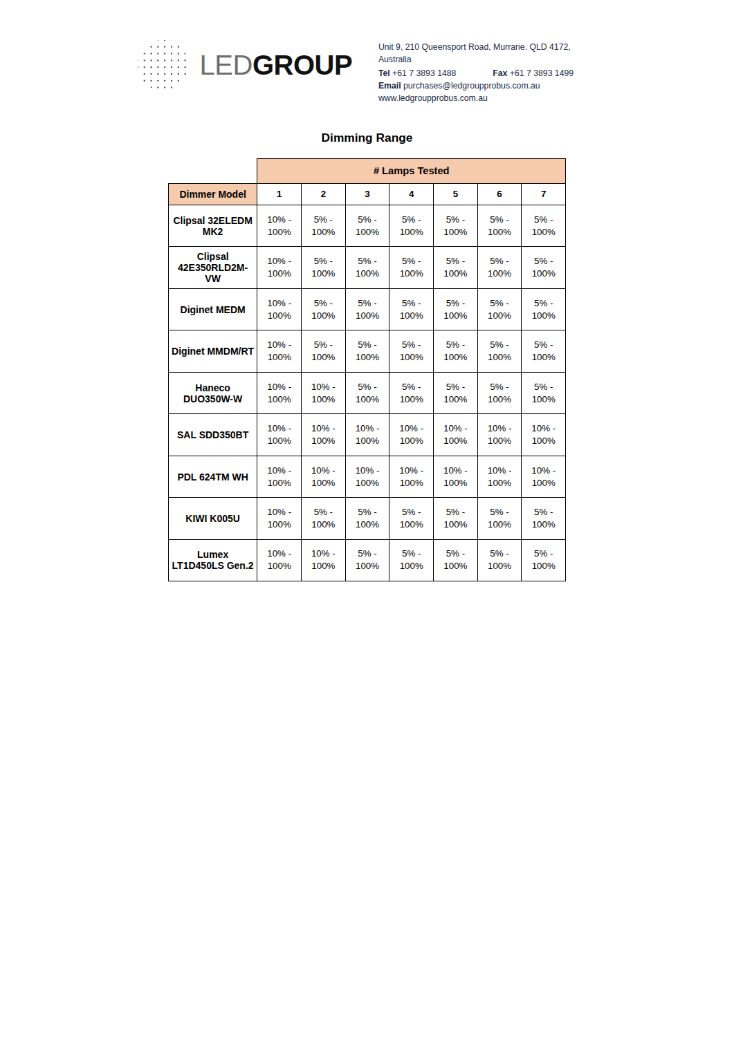LED GROUP
Unit 9, 210 Queensport Road, Murrarie. QLD 4172, Australia
Tel +61 7 3893 1488
Fax +61 7 3893 1499
Email purchases@ledgroupprobus.com.au
www.ledgroupprobus.com.au
Dimming Range
| | # Lamps Tested |
| --- | --- |
| Dimmer Model | 1 | 2 | 3 | 4 | 5 | 6 | 7 |
| Clipsal 32ELEDM MK2 | 10% - 100% | 5% - 100% | 5% - 100% | 5% - 100% | 5% - 100% | 5% - 100% | 5% - 100% |
| Clipsal 42E350RLD2M-VW | 10% - 100% | 5% - 100% | 5% - 100% | 5% - 100% | 5% - 100% | 5% - 100% | 5% - 100% |
| Diginet MEDM | 10% - 100% | 5% - 100% | 5% - 100% | 5% - 100% | 5% - 100% | 5% - 100% | 5% - 100% |
| Diginet MMDM/RT | 10% - 100% | 5% - 100% | 5% - 100% | 5% - 100% | 5% - 100% | 5% - 100% | 5% - 100% |
| Haneco DUO350W-W | 10% - 100% | 10% - 100% | 5% - 100% | 5% - 100% | 5% - 100% | 5% - 100% | 5% - 100% |
| SAL SDD350BT | 10% - 100% | 10% - 100% | 10% - 100% | 10% - 100% | 10% - 100% | 10% - 100% | 10% - 100% |
| PDL 624TM WH | 10% - 100% | 10% - 100% | 10% - 100% | 10% - 100% | 10% - 100% | 10% - 100% | 10% - 100% |
| KIWI K005U | 10% - 100% | 5% - 100% | 5% - 100% | 5% - 100% | 5% - 100% | 5% - 100% | 5% - 100% |
| Lumex LT1D450LS Gen.2 | 10% - 100% | 10% - 100% | 5% - 100% | 5% - 100% | 5% - 100% | 5% - 100% | 5% - 100% |